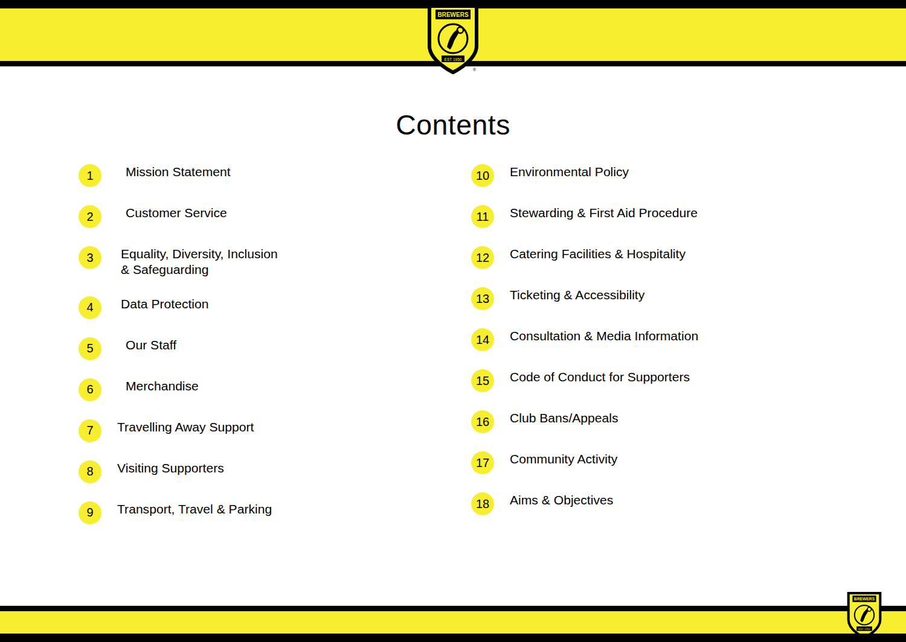BREWERS EST 1950 ®
Contents
1 Mission Statement
2 Customer Service
3 Equality, Diversity, Inclusion
& Safeguarding
4 Data Protection
5 Our Staff
6 Merchandise
7 Travelling Away Support
8 Visiting Supporters
9 Transport, Travel & Parking
10 Environmental Policy
11 Stewarding & First Aid Procedure
12 Catering Facilities & Hospitality
13 Ticketing & Accessibility
14 Consultation & Media Information
15 Code of Conduct for Supporters
16 Club Bans/Appeals
17 Community Activity
18 Aims & Objectives
BREWERS EST 1950